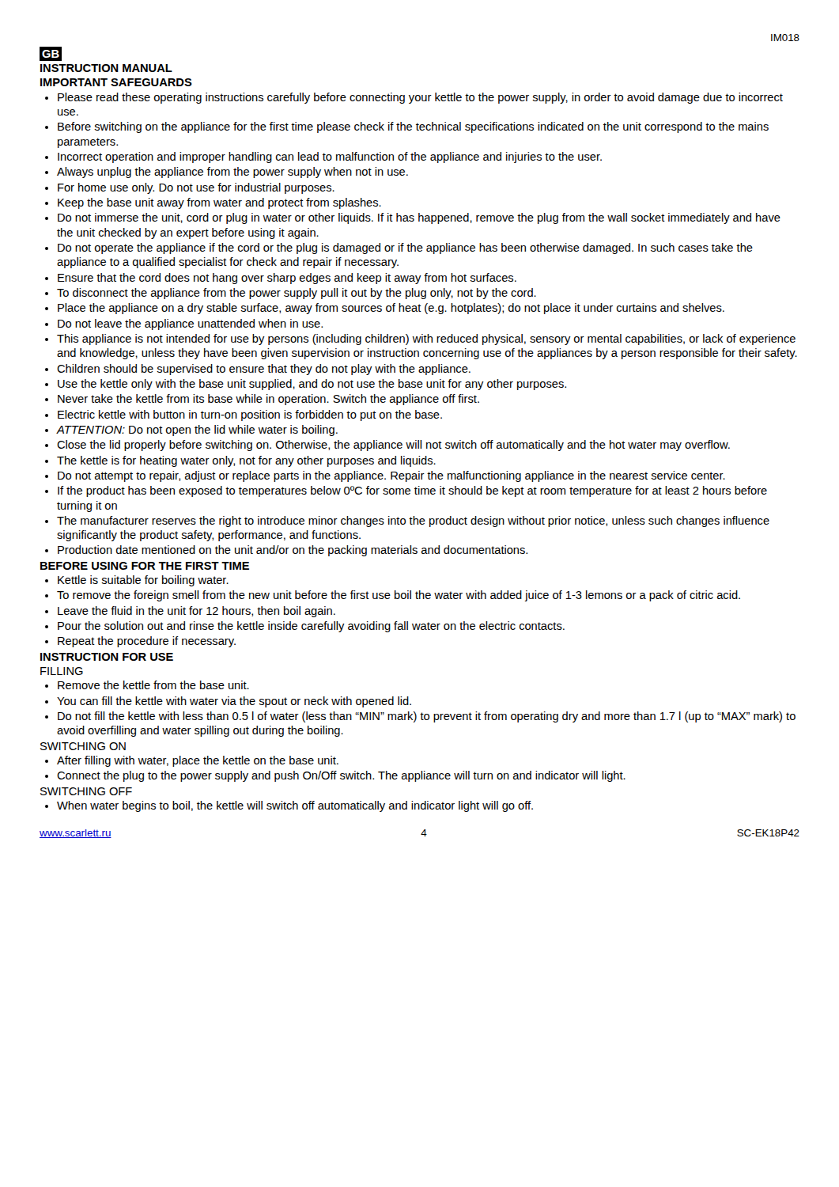IM018
GB
INSTRUCTION MANUAL
Important Safeguards
Please read these operating instructions carefully before connecting your kettle to the power supply, in order to avoid damage due to incorrect use.
Before switching on the appliance for the first time please check if the technical specifications indicated on the unit correspond to the mains parameters.
Incorrect operation and improper handling can lead to malfunction of the appliance and injuries to the user.
Always unplug the appliance from the power supply when not in use.
For home use only. Do not use for industrial purposes.
Keep the base unit away from water and protect from splashes.
Do not immerse the unit, cord or plug in water or other liquids. If it has happened, remove the plug from the wall socket immediately and have the unit checked by an expert before using it again.
Do not operate the appliance if the cord or the plug is damaged or if the appliance has been otherwise damaged. In such cases take the appliance to a qualified specialist for check and repair if necessary.
Ensure that the cord does not hang over sharp edges and keep it away from hot surfaces.
To disconnect the appliance from the power supply pull it out by the plug only, not by the cord.
Place the appliance on a dry stable surface, away from sources of heat (e.g. hotplates); do not place it under curtains and shelves.
Do not leave the appliance unattended when in use.
This appliance is not intended for use by persons (including children) with reduced physical, sensory or mental capabilities, or lack of experience and knowledge, unless they have been given supervision or instruction concerning use of the appliances by a person responsible for their safety.
Children should be supervised to ensure that they do not play with the appliance.
Use the kettle only with the base unit supplied, and do not use the base unit for any other purposes.
Never take the kettle from its base while in operation. Switch the appliance off first.
Electric kettle with button in turn-on position is forbidden to put on the base.
ATTENTION: Do not open the lid while water is boiling.
Close the lid properly before switching on. Otherwise, the appliance will not switch off automatically and the hot water may overflow.
The kettle is for heating water only, not for any other purposes and liquids.
Do not attempt to repair, adjust or replace parts in the appliance. Repair the malfunctioning appliance in the nearest service center.
If the product has been exposed to temperatures below 0ºC for some time it should be kept at room temperature for at least 2 hours before turning it on
The manufacturer reserves the right to introduce minor changes into the product design without prior notice, unless such changes influence significantly the product safety, performance, and functions.
Production date mentioned on the unit and/or on the packing materials and documentations.
Before Using For The First Time
Kettle is suitable for boiling water.
To remove the foreign smell from the new unit before the first use boil the water with added juice of 1-3 lemons or a pack of citric acid.
Leave the fluid in the unit for 12 hours, then boil again.
Pour the solution out and rinse the kettle inside carefully avoiding fall water on the electric contacts.
Repeat the procedure if necessary.
Instruction For Use
FILLING
Remove the kettle from the base unit.
You can fill the kettle with water via the spout or neck with opened lid.
Do not fill the kettle with less than 0.5 l of water (less than “MIN” mark) to prevent it from operating dry and more than 1.7 l (up to “MAX” mark) to avoid overfilling and water spilling out during the boiling.
SWITCHING ON
After filling with water, place the kettle on the base unit.
Connect the plug to the power supply and push On/Off switch. The appliance will turn on and indicator will light.
SWITCHING OFF
When water begins to boil, the kettle will switch off automatically and indicator light will go off.
www.scarlett.ru 4 SC-EK18P42